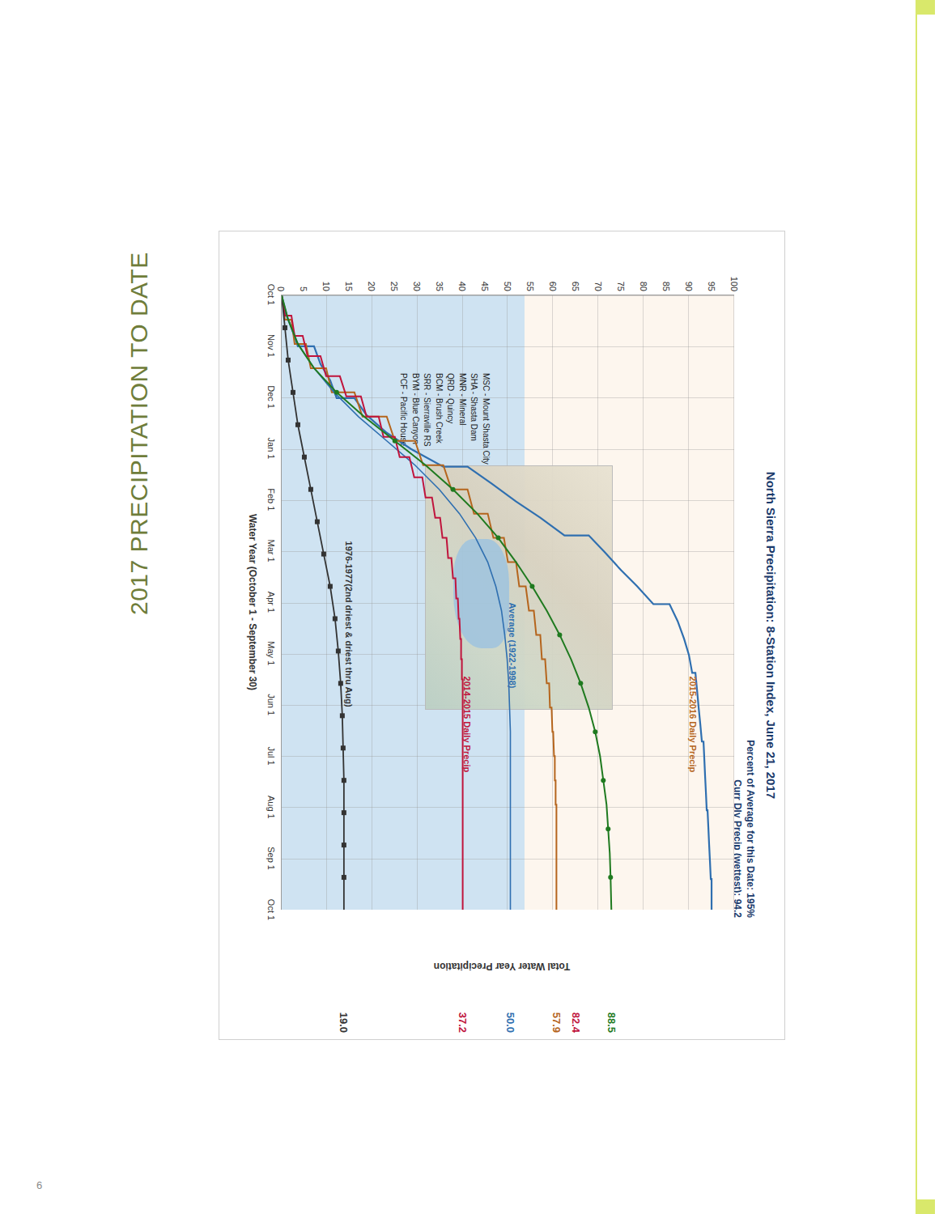2017 PRECIPITATION TO DATE
6
North Sierra Precipitation: 8-Station Index, June 21, 2017
Percent of Average for this Date: 195%
Curr Dly Precip (wettest): 94.2
Cumulative Daily/Monthly Precipitation (inches)
Total Water Year Precipitation
100
95
90
85
80
75
70
65
60
55
50
45
40
35
30
25
20
15
10
5
0
MSC - Mount Shasta City
SHA - Shasta Dam
MNR - Mineral
QRD - Quincy
BCM - Brush Creek
SRR - Sierraville RS
BYM - Blue Canyon
PCF - Pacific House
2015-2016 Daily Precip
Average (1922-1998)
2014-2015 Daily Precip
1976-1977(2nd driest & driest thru Aug)
88.5
82.4
57.9
50.0
37.2
19.0
Oct 1
Nov 1
Dec 1
Jan 1
Feb 1
Mar 1
Apr 1
May 1
Jun 1
Jul 1
Aug 1
Sep 1
Oct 1
Water Year (October 1 - September 30)